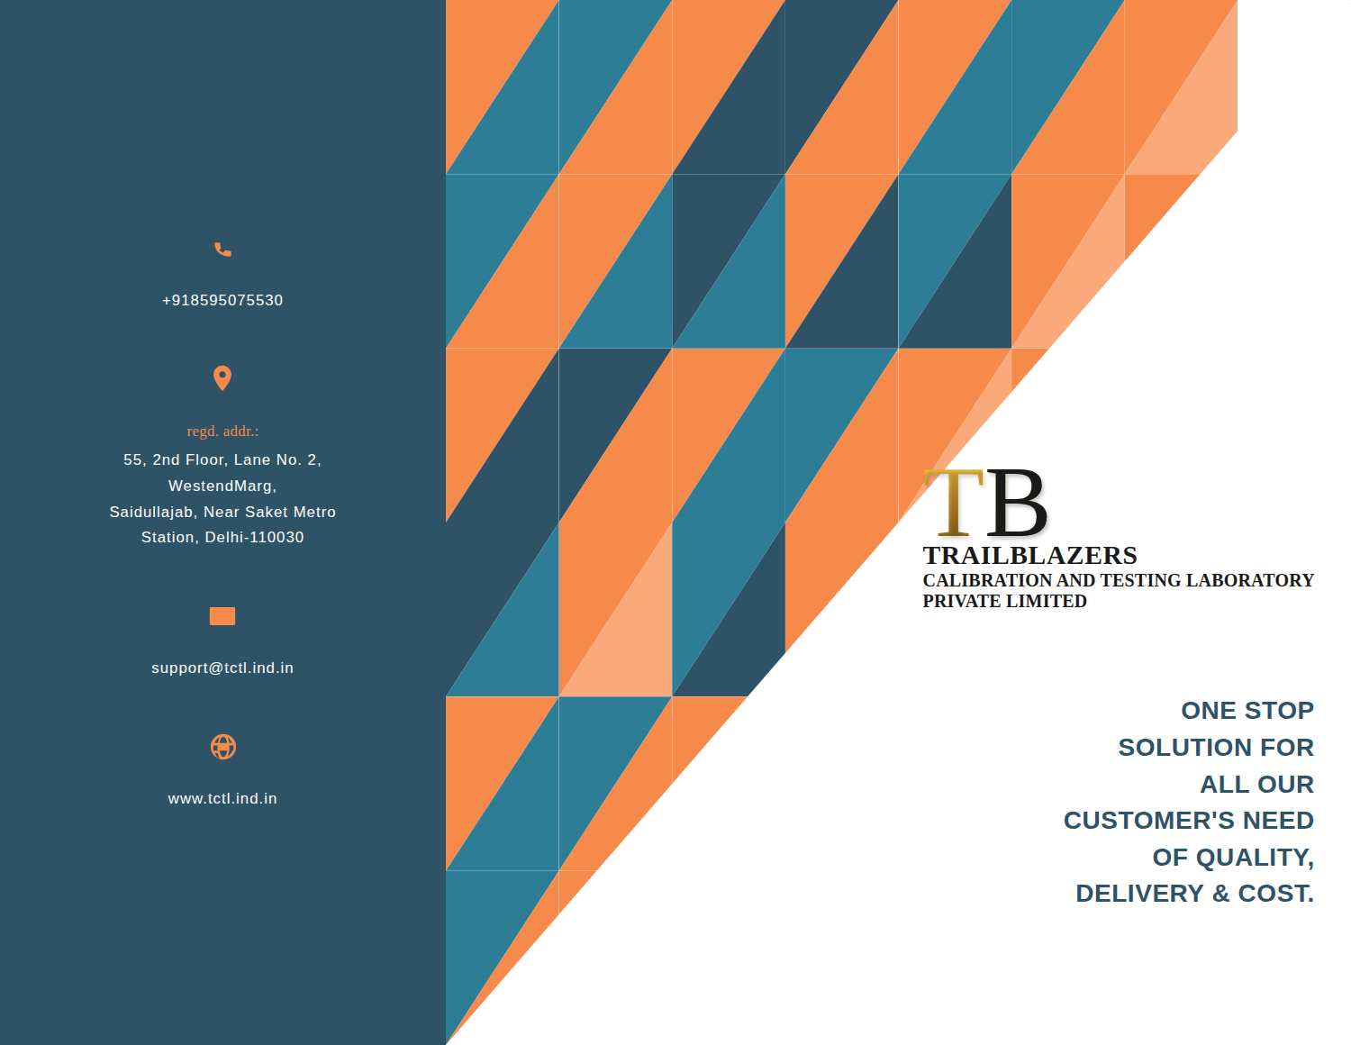+918595075530
regd. addr.: 55, 2nd Floor, Lane No. 2,
WestendMarg,
Saidullajab, Near Saket Metro
Station, Delhi-110030
support@tctl.ind.in
www.tctl.ind.in
TB
TRAILBLAZERS CALIBRATION AND TESTING LABORATORY PRIVATE LIMITED
One stop
solution for
all our
customer's need
of quality,
delivery & cost.